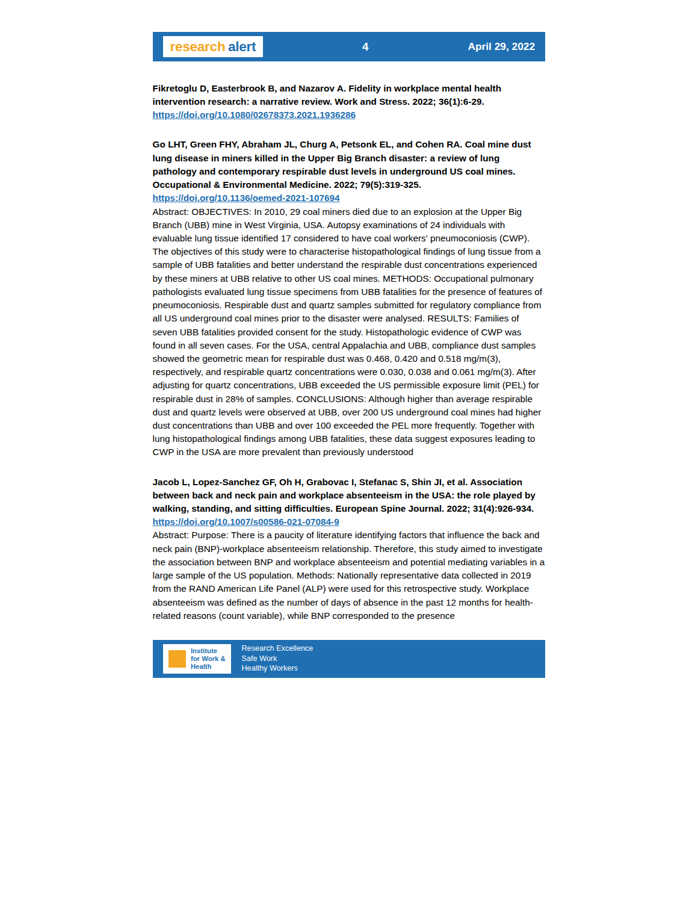research alert
4
April 29, 2022
Fikretoglu D, Easterbrook B, and Nazarov A. Fidelity in workplace mental health intervention research: a narrative review. Work and Stress. 2022; 36(1):6-29.
https://doi.org/10.1080/02678373.2021.1936286
Go LHT, Green FHY, Abraham JL, Churg A, Petsonk EL, and Cohen RA. Coal mine dust lung disease in miners killed in the Upper Big Branch disaster: a review of lung pathology and contemporary respirable dust levels in underground US coal mines. Occupational & Environmental Medicine. 2022; 79(5):319-325.
https://doi.org/10.1136/oemed-2021-107694
Abstract: OBJECTIVES: In 2010, 29 coal miners died due to an explosion at the Upper Big Branch (UBB) mine in West Virginia, USA. Autopsy examinations of 24 individuals with evaluable lung tissue identified 17 considered to have coal workers' pneumoconiosis (CWP). The objectives of this study were to characterise histopathological findings of lung tissue from a sample of UBB fatalities and better understand the respirable dust concentrations experienced by these miners at UBB relative to other US coal mines. METHODS: Occupational pulmonary pathologists evaluated lung tissue specimens from UBB fatalities for the presence of features of pneumoconiosis. Respirable dust and quartz samples submitted for regulatory compliance from all US underground coal mines prior to the disaster were analysed. RESULTS: Families of seven UBB fatalities provided consent for the study. Histopathologic evidence of CWP was found in all seven cases. For the USA, central Appalachia and UBB, compliance dust samples showed the geometric mean for respirable dust was 0.468, 0.420 and 0.518 mg/m(3), respectively, and respirable quartz concentrations were 0.030, 0.038 and 0.061 mg/m(3). After adjusting for quartz concentrations, UBB exceeded the US permissible exposure limit (PEL) for respirable dust in 28% of samples. CONCLUSIONS: Although higher than average respirable dust and quartz levels were observed at UBB, over 200 US underground coal mines had higher dust concentrations than UBB and over 100 exceeded the PEL more frequently. Together with lung histopathological findings among UBB fatalities, these data suggest exposures leading to CWP in the USA are more prevalent than previously understood
Jacob L, Lopez-Sanchez GF, Oh H, Grabovac I, Stefanac S, Shin JI, et al. Association between back and neck pain and workplace absenteeism in the USA: the role played by walking, standing, and sitting difficulties. European Spine Journal. 2022; 31(4):926-934.
https://doi.org/10.1007/s00586-021-07084-9
Abstract: Purpose: There is a paucity of literature identifying factors that influence the back and neck pain (BNP)-workplace absenteeism relationship. Therefore, this study aimed to investigate the association between BNP and workplace absenteeism and potential mediating variables in a large sample of the US population. Methods: Nationally representative data collected in 2019 from the RAND American Life Panel (ALP) were used for this retrospective study. Workplace absenteeism was defined as the number of days of absence in the past 12 months for health-related reasons (count variable), while BNP corresponded to the presence
Institute
for Work &
Health
Research Excellence
Safe Work
Healthy Workers